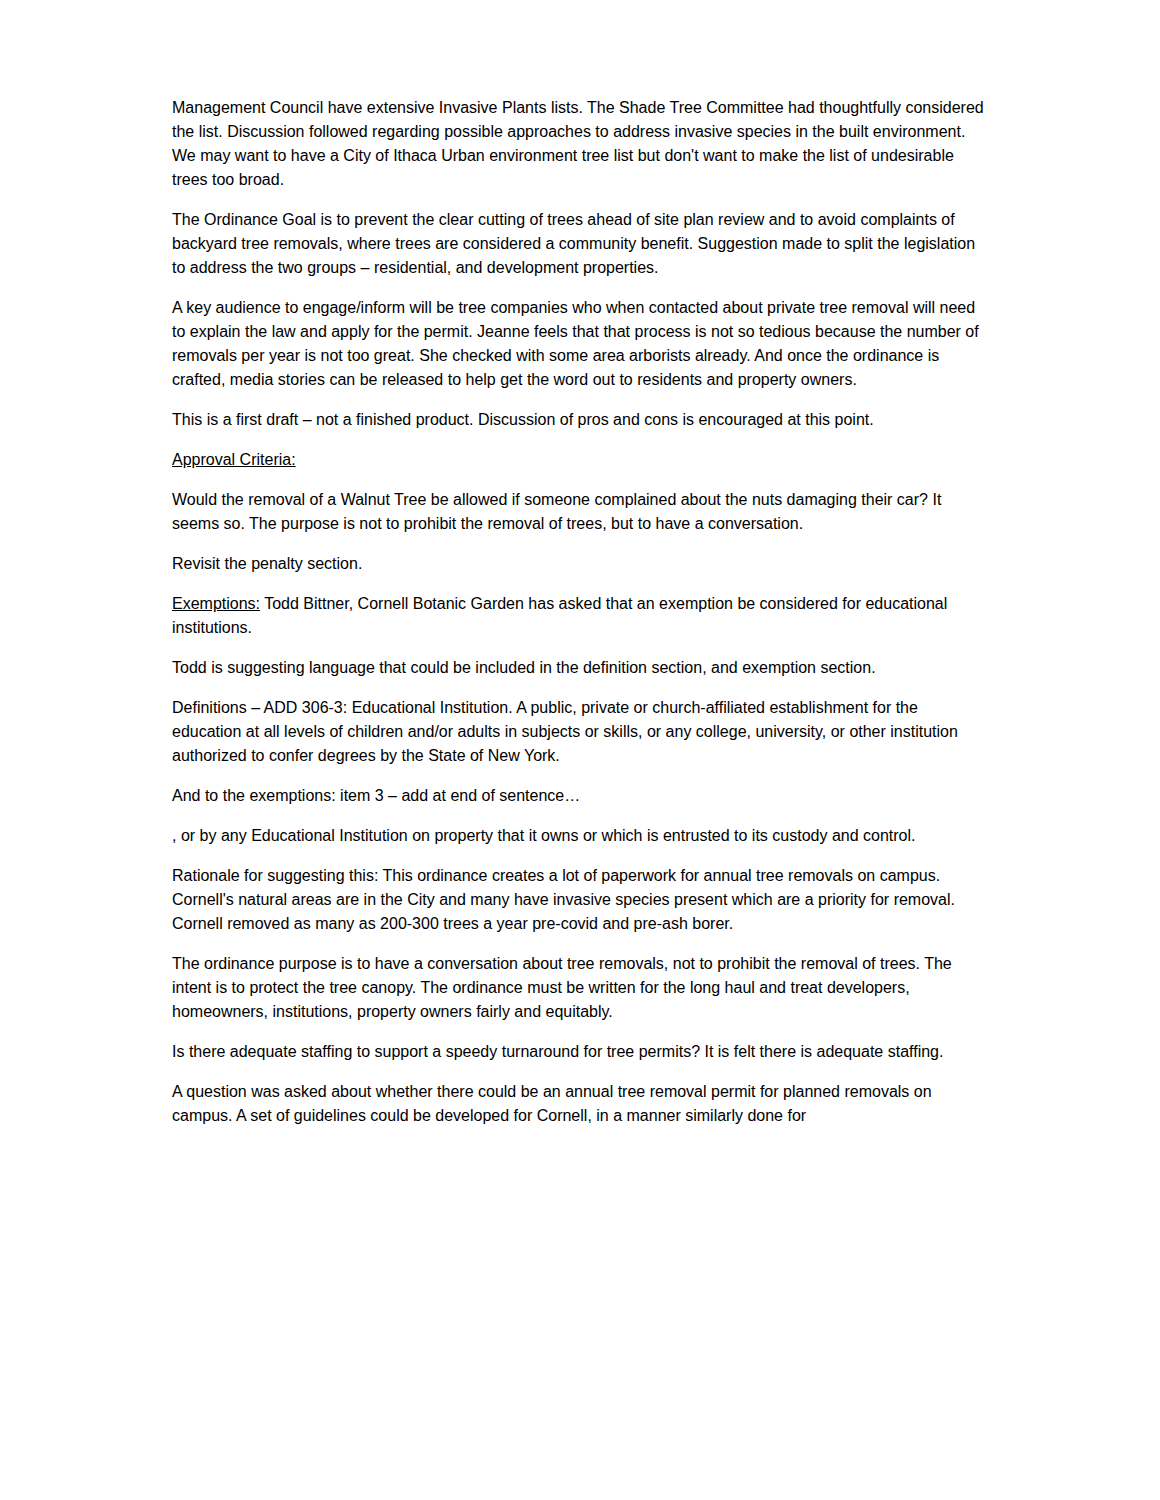Management Council have extensive Invasive Plants lists. The Shade Tree Committee had thoughtfully considered the list. Discussion followed regarding possible approaches to address invasive species in the built environment. We may want to have a City of Ithaca Urban environment tree list but don't want to make the list of undesirable trees too broad.
The Ordinance Goal is to prevent the clear cutting of trees ahead of site plan review and to avoid complaints of backyard tree removals, where trees are considered a community benefit. Suggestion made to split the legislation to address the two groups – residential, and development properties.
A key audience to engage/inform will be tree companies who when contacted about private tree removal will need to explain the law and apply for the permit. Jeanne feels that that process is not so tedious because the number of removals per year is not too great. She checked with some area arborists already. And once the ordinance is crafted, media stories can be released to help get the word out to residents and property owners.
This is a first draft – not a finished product. Discussion of pros and cons is encouraged at this point.
Approval Criteria:
Would the removal of a Walnut Tree be allowed if someone complained about the nuts damaging their car? It seems so. The purpose is not to prohibit the removal of trees, but to have a conversation.
Revisit the penalty section.
Exemptions: Todd Bittner, Cornell Botanic Garden has asked that an exemption be considered for educational institutions.
Todd is suggesting language that could be included in the definition section, and exemption section.
Definitions – ADD 306-3: Educational Institution. A public, private or church-affiliated establishment for the education at all levels of children and/or adults in subjects or skills, or any college, university, or other institution authorized to confer degrees by the State of New York.
And to the exemptions: item 3 – add at end of sentence…
, or by any Educational Institution on property that it owns or which is entrusted to its custody and control.
Rationale for suggesting this: This ordinance creates a lot of paperwork for annual tree removals on campus. Cornell's natural areas are in the City and many have invasive species present which are a priority for removal. Cornell removed as many as 200-300 trees a year pre-covid and pre-ash borer.
The ordinance purpose is to have a conversation about tree removals, not to prohibit the removal of trees. The intent is to protect the tree canopy. The ordinance must be written for the long haul and treat developers, homeowners, institutions, property owners fairly and equitably.
Is there adequate staffing to support a speedy turnaround for tree permits? It is felt there is adequate staffing.
A question was asked about whether there could be an annual tree removal permit for planned removals on campus. A set of guidelines could be developed for Cornell, in a manner similarly done for